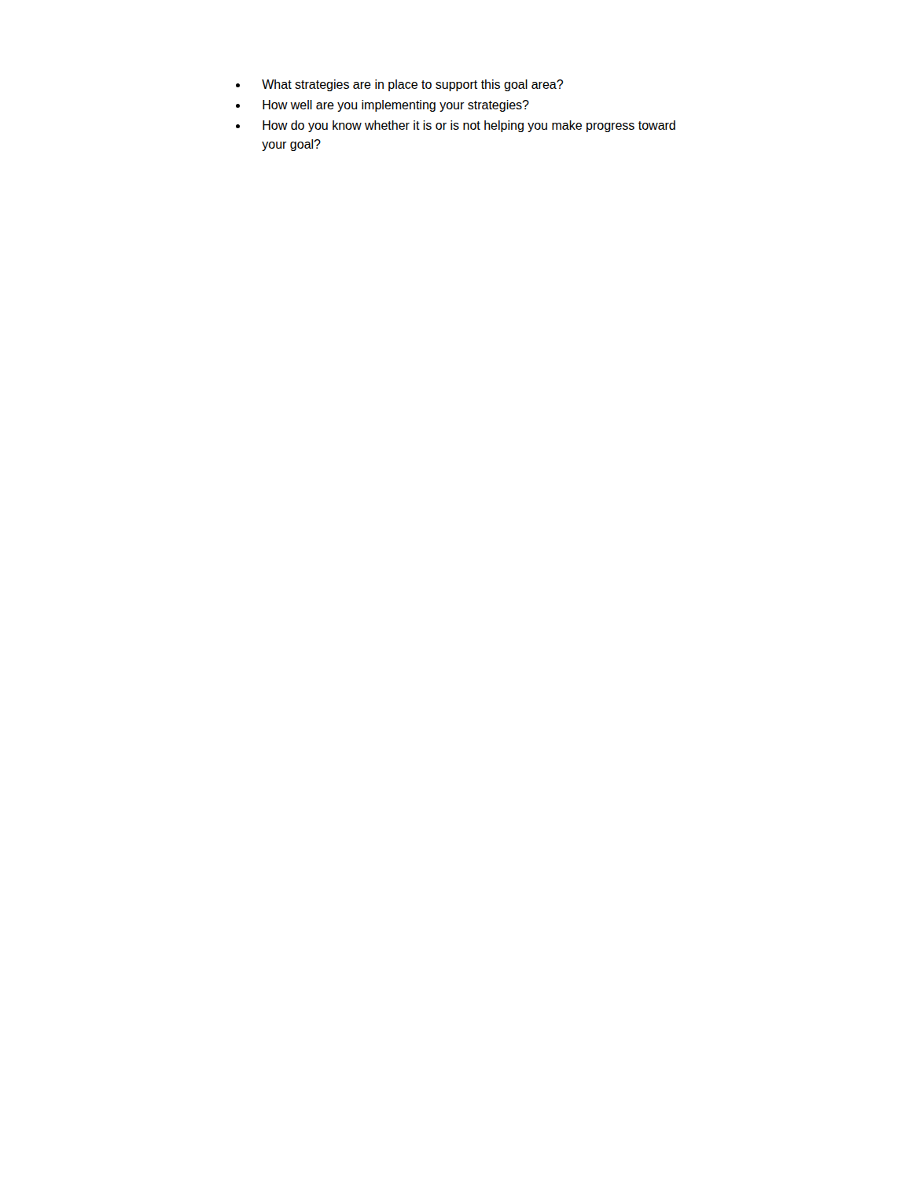What strategies are in place to support this goal area?
How well are you implementing your strategies?
How do you know whether it is or is not helping you make progress toward your goal?